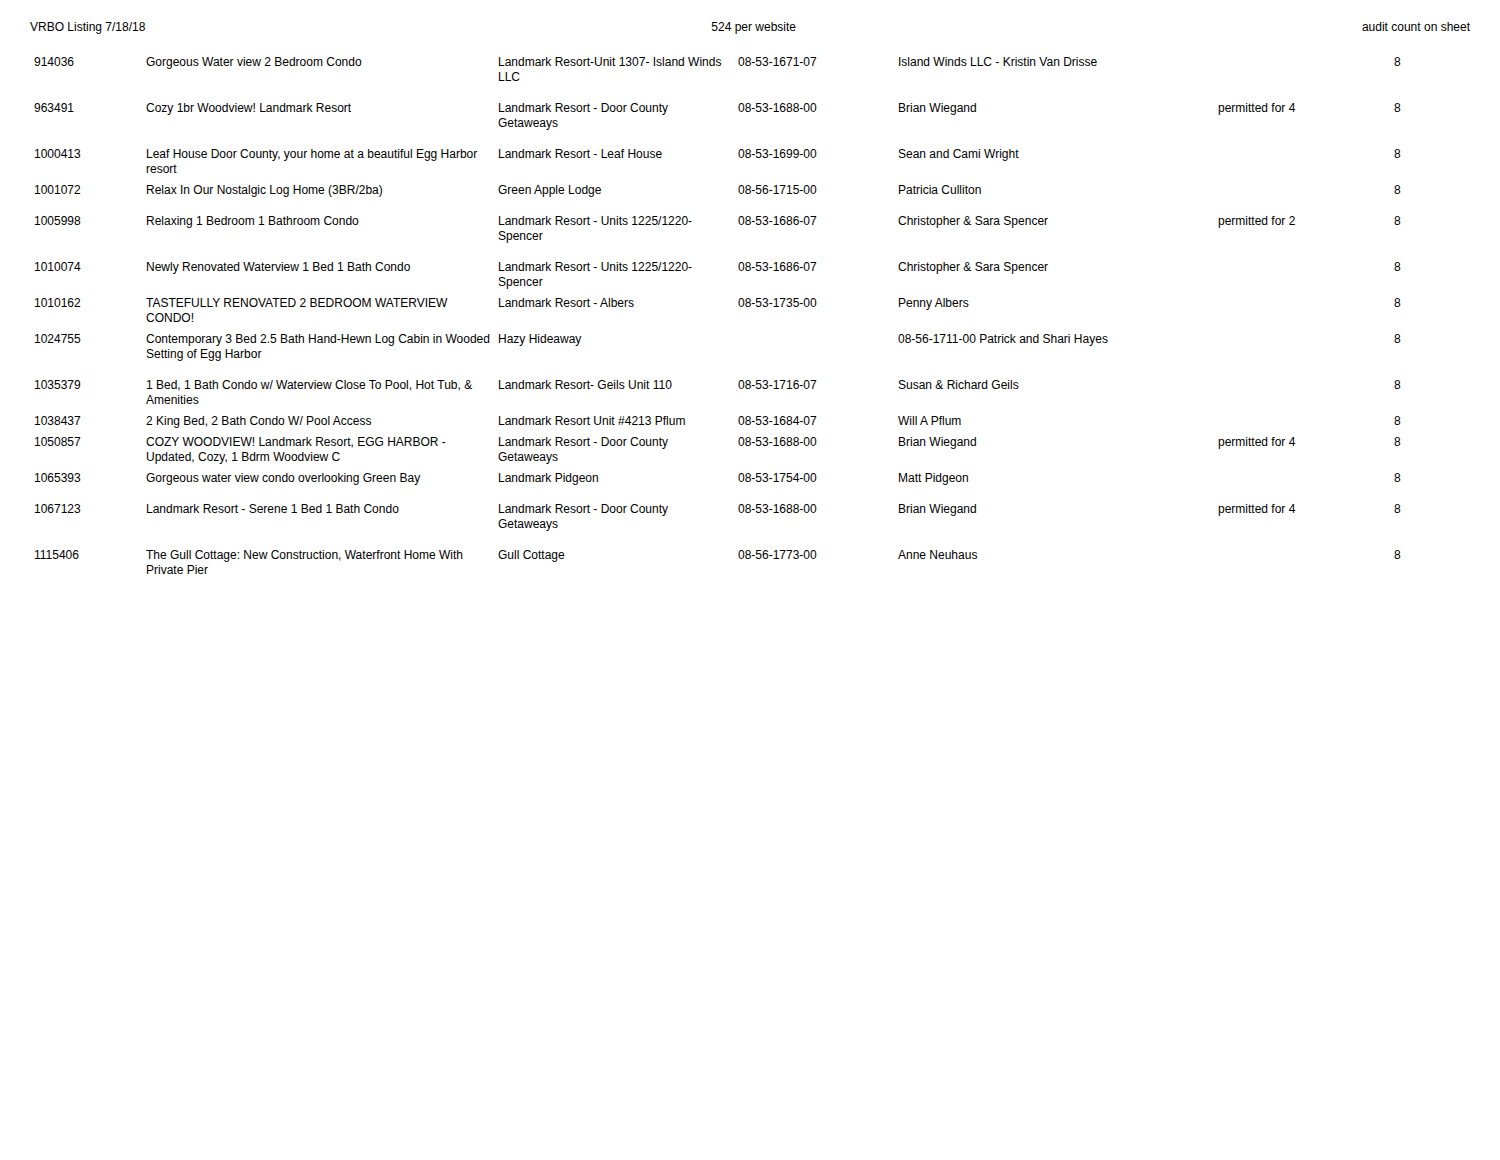VRBO Listing 7/18/18
524 per website
audit count on sheet
| 914036 | Gorgeous Water view 2 Bedroom Condo | Landmark Resort-Unit 1307- Island Winds LLC | 08-53-1671-07 | Island Winds LLC - Kristin Van Drisse | | 8 |
| 963491 | Cozy 1br Woodview! Landmark Resort | Landmark Resort - Door County Getaweays | 08-53-1688-00 | Brian Wiegand | permitted for 4 | 8 |
| 1000413 | Leaf House Door County, your home at a beautiful Egg Harbor resort | Landmark Resort - Leaf House | 08-53-1699-00 | Sean and Cami Wright | | 8 |
| 1001072 | Relax In Our Nostalgic Log Home (3BR/2ba) | Green Apple Lodge | 08-56-1715-00 | Patricia Culliton | | 8 |
| 1005998 | Relaxing 1 Bedroom 1 Bathroom Condo | Landmark Resort - Units 1225/1220- Spencer | 08-53-1686-07 | Christopher & Sara Spencer | permitted for 2 | 8 |
| 1010074 | Newly Renovated Waterview 1 Bed 1 Bath Condo | Landmark Resort - Units 1225/1220- Spencer | 08-53-1686-07 | Christopher & Sara Spencer | | 8 |
| 1010162 | TASTEFULLY RENOVATED 2 BEDROOM WATERVIEW CONDO! | Landmark Resort - Albers | 08-53-1735-00 | Penny Albers | | 8 |
| 1024755 | Contemporary 3 Bed 2.5 Bath Hand-Hewn Log Cabin in Wooded Setting of Egg Harbor | Hazy Hideaway | | 08-56-1711-00 Patrick and Shari Hayes | | 8 |
| 1035379 | 1 Bed, 1 Bath Condo w/ Waterview Close To Pool, Hot Tub, & Amenities | Landmark Resort- Geils Unit 110 | 08-53-1716-07 | Susan & Richard Geils | | 8 |
| 1038437 | 2 King Bed, 2 Bath Condo W/ Pool Access | Landmark Resort Unit #4213 Pflum | 08-53-1684-07 | Will A Pflum | | 8 |
| 1050857 | COZY WOODVIEW! Landmark Resort, EGG HARBOR - Updated, Cozy, 1 Bdrm Woodview C | Landmark Resort - Door County Getaweays | 08-53-1688-00 | Brian Wiegand | permitted for 4 | 8 |
| 1065393 | Gorgeous water view condo overlooking Green Bay | Landmark Pidgeon | 08-53-1754-00 | Matt Pidgeon | | 8 |
| 1067123 | Landmark Resort - Serene 1 Bed 1 Bath Condo | Landmark Resort - Door County Getaweays | 08-53-1688-00 | Brian Wiegand | permitted for 4 | 8 |
| 1115406 | The Gull Cottage: New Construction, Waterfront Home With Private Pier | Gull Cottage | 08-56-1773-00 | Anne Neuhaus | | 8 |